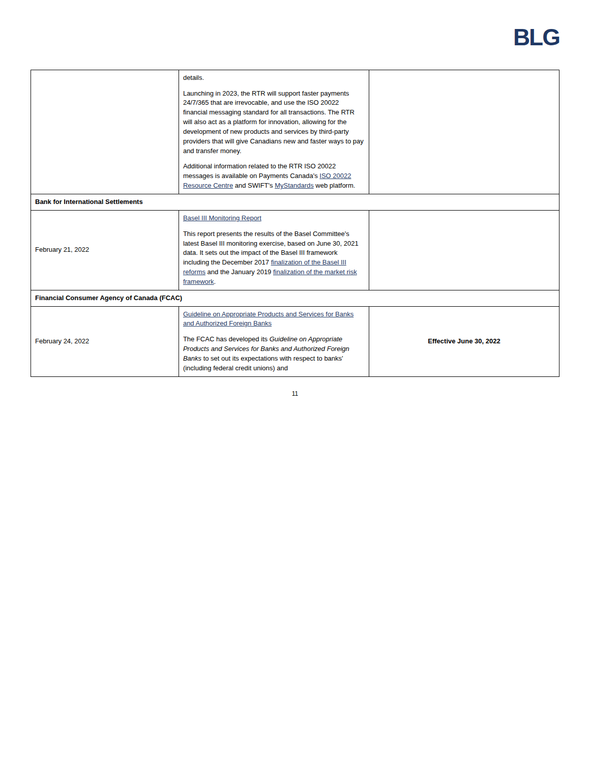BLG
| | details. Launching in 2023, the RTR will support faster payments 24/7/365 that are irrevocable, and use the ISO 20022 financial messaging standard for all transactions. The RTR will also act as a platform for innovation, allowing for the development of new products and services by third-party providers that will give Canadians new and faster ways to pay and transfer money. Additional information related to the RTR ISO 20022 messages is available on Payments Canada's ISO 20022 Resource Centre and SWIFT's MyStandards web platform. | |
| Bank for International Settlements |
| February 21, 2022 | Basel III Monitoring Report This report presents the results of the Basel Committee's latest Basel III monitoring exercise, based on June 30, 2021 data. It sets out the impact of the Basel III framework including the December 2017 finalization of the Basel III reforms and the January 2019 finalization of the market risk framework . | |
| Financial Consumer Agency of Canada (FCAC) |
| February 24, 2022 | Guideline on Appropriate Products and Services for Banks and Authorized Foreign Banks The FCAC has developed its Guideline on Appropriate Products and Services for Banks and Authorized Foreign Banks to set out its expectations with respect to banks' (including federal credit unions) and | Effective June 30, 2022 |
11